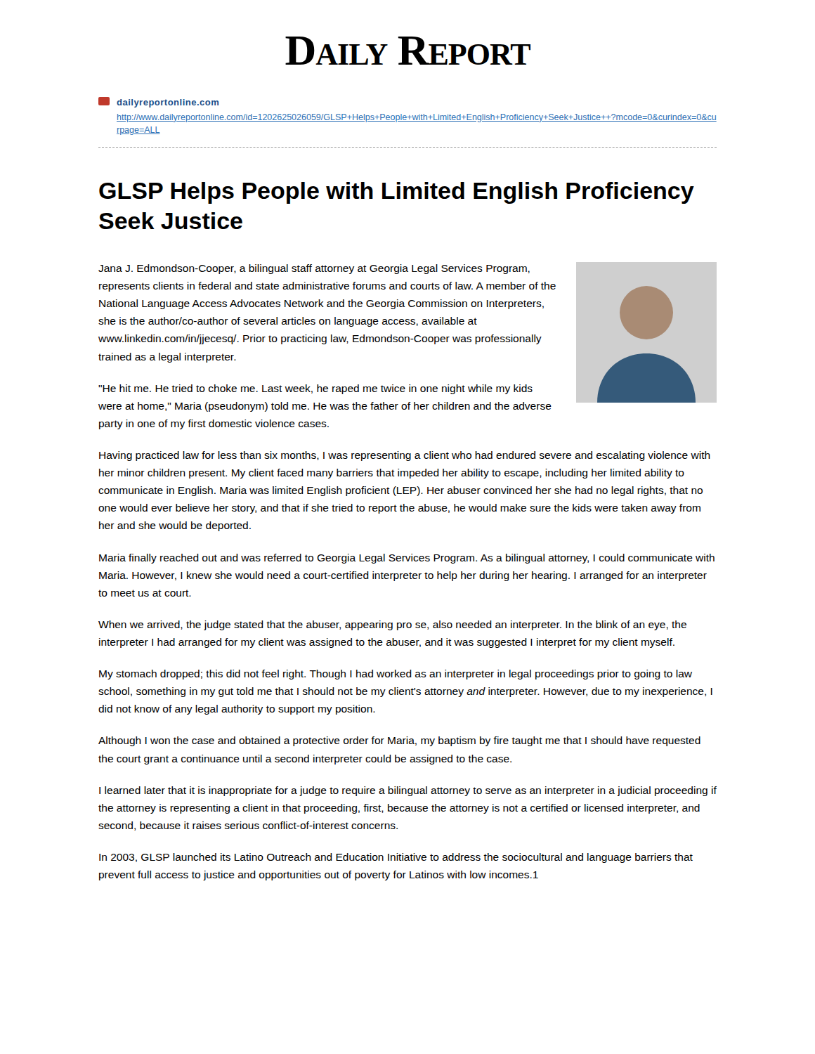DAILY REPORT
dailyreportonline.com http://www.dailyreportonline.com/id=1202625026059/GLSP+Helps+People+with+Limited+English+Proficiency+Seek+Justice++?mcode=0&curindex=0&curpage=ALL
GLSP Helps People with Limited English Proficiency Seek Justice
Jana J. Edmondson-Cooper, a bilingual staff attorney at Georgia Legal Services Program, represents clients in federal and state administrative forums and courts of law. A member of the National Language Access Advocates Network and the Georgia Commission on Interpreters, she is the author/co-author of several articles on language access, available at www.linkedin.com/in/jjecesq/. Prior to practicing law, Edmondson-Cooper was professionally trained as a legal interpreter.
"He hit me. He tried to choke me. Last week, he raped me twice in one night while my kids were at home," Maria (pseudonym) told me. He was the father of her children and the adverse party in one of my first domestic violence cases.
Having practiced law for less than six months, I was representing a client who had endured severe and escalating violence with her minor children present. My client faced many barriers that impeded her ability to escape, including her limited ability to communicate in English. Maria was limited English proficient (LEP). Her abuser convinced her she had no legal rights, that no one would ever believe her story, and that if she tried to report the abuse, he would make sure the kids were taken away from her and she would be deported.
Maria finally reached out and was referred to Georgia Legal Services Program. As a bilingual attorney, I could communicate with Maria. However, I knew she would need a court-certified interpreter to help her during her hearing. I arranged for an interpreter to meet us at court.
When we arrived, the judge stated that the abuser, appearing pro se, also needed an interpreter. In the blink of an eye, the interpreter I had arranged for my client was assigned to the abuser, and it was suggested I interpret for my client myself.
My stomach dropped; this did not feel right. Though I had worked as an interpreter in legal proceedings prior to going to law school, something in my gut told me that I should not be my client's attorney and interpreter. However, due to my inexperience, I did not know of any legal authority to support my position.
Although I won the case and obtained a protective order for Maria, my baptism by fire taught me that I should have requested the court grant a continuance until a second interpreter could be assigned to the case.
I learned later that it is inappropriate for a judge to require a bilingual attorney to serve as an interpreter in a judicial proceeding if the attorney is representing a client in that proceeding, first, because the attorney is not a certified or licensed interpreter, and second, because it raises serious conflict-of-interest concerns.
In 2003, GLSP launched its Latino Outreach and Education Initiative to address the sociocultural and language barriers that prevent full access to justice and opportunities out of poverty for Latinos with low incomes.1